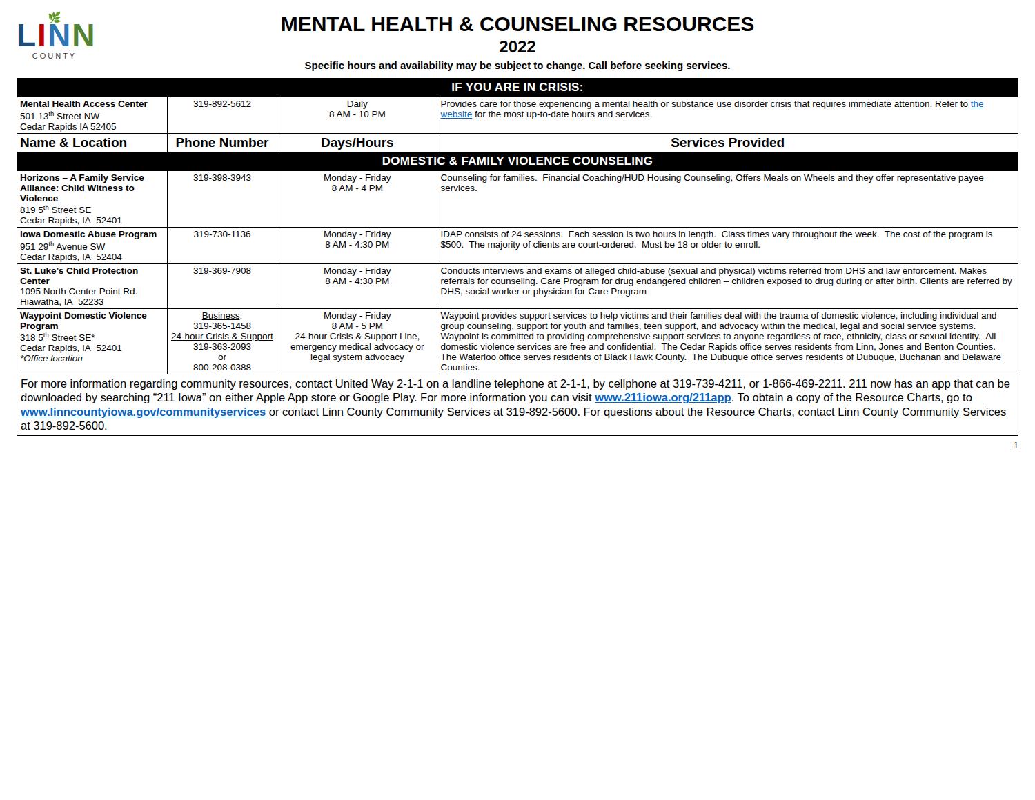🌿
LINN
COUNTY
MENTAL HEALTH & COUNSELING RESOURCES
2022
Specific hours and availability may be subject to change. Call before seeking services.
| IF YOU ARE IN CRISIS: |
| Mental Health Access Center 501 13 th Street NW Cedar Rapids IA 52405 | 319-892-5612 | Daily 8 AM - 10 PM | Provides care for those experiencing a mental health or substance use disorder crisis that requires immediate attention. Refer to the website for the most up-to-date hours and services. |
| Name & Location | Phone Number | Days/Hours | Services Provided |
| DOMESTIC & FAMILY VIOLENCE COUNSELING |
| Horizons – A Family Service Alliance: Child Witness to Violence 819 5 th Street SE Cedar Rapids, IA 52401 | 319-398-3943 | Monday - Friday 8 AM - 4 PM | Counseling for families. Financial Coaching/HUD Housing Counseling, Offers Meals on Wheels and they offer representative payee services. |
| Iowa Domestic Abuse Program 951 29 th Avenue SW Cedar Rapids, IA 52404 | 319-730-1136 | Monday - Friday 8 AM - 4:30 PM | IDAP consists of 24 sessions. Each session is two hours in length. Class times vary throughout the week. The cost of the program is $500. The majority of clients are court-ordered. Must be 18 or older to enroll. |
| St. Luke’s Child Protection Center 1095 North Center Point Rd. Hiawatha, IA 52233 | 319-369-7908 | Monday - Friday 8 AM - 4:30 PM | Conducts interviews and exams of alleged child-abuse (sexual and physical) victims referred from DHS and law enforcement. Makes referrals for counseling. Care Program for drug endangered children – children exposed to drug during or after birth. Clients are referred by DHS, social worker or physician for Care Program |
| Waypoint Domestic Violence Program 318 5 th Street SE* Cedar Rapids, IA 52401 *Office location | Business : 319-365-1458 24-hour Crisis & Support 319-363-2093 or 800-208-0388 | Monday - Friday 8 AM - 5 PM 24-hour Crisis & Support Line, emergency medical advocacy or legal system advocacy | Waypoint provides support services to help victims and their families deal with the trauma of domestic violence, including individual and group counseling, support for youth and families, teen support, and advocacy within the medical, legal and social service systems. Waypoint is committed to providing comprehensive support services to anyone regardless of race, ethnicity, class or sexual identity. All domestic violence services are free and confidential. The Cedar Rapids office serves residents from Linn, Jones and Benton Counties. The Waterloo office serves residents of Black Hawk County. The Dubuque office serves residents of Dubuque, Buchanan and Delaware Counties. |
| For more information regarding community resources, contact United Way 2-1-1 on a landline telephone at 2-1-1, by cellphone at 319-739-4211, or 1-866-469-2211. 211 now has an app that can be downloaded by searching “211 Iowa” on either Apple App store or Google Play. For more information you can visit www.211iowa.org/211app . To obtain a copy of the Resource Charts, go to www.linncountyiowa.gov/communityservices or contact Linn County Community Services at 319-892-5600. For questions about the Resource Charts, contact Linn County Community Services at 319-892-5600. |
1